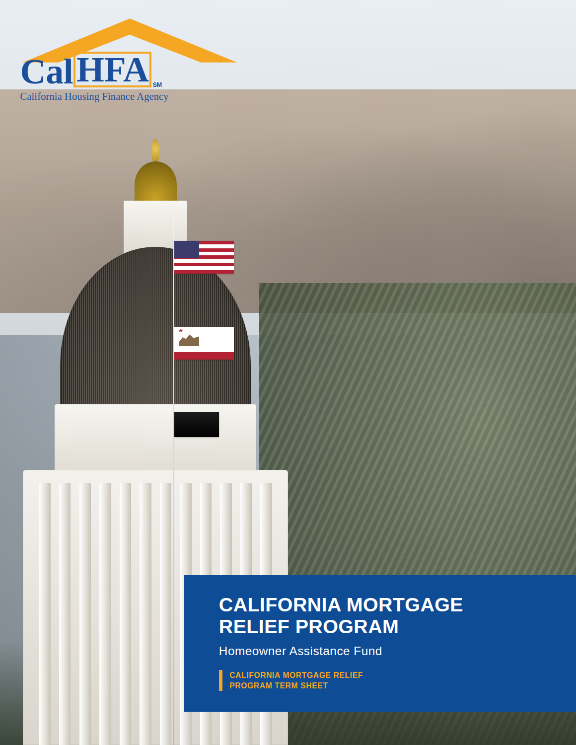Cal HFA SM
California Housing Finance Agency
California Mortgage
Relief Program
Homeowner Assistance Fund
California Mortgage Relief
Program Term Sheet